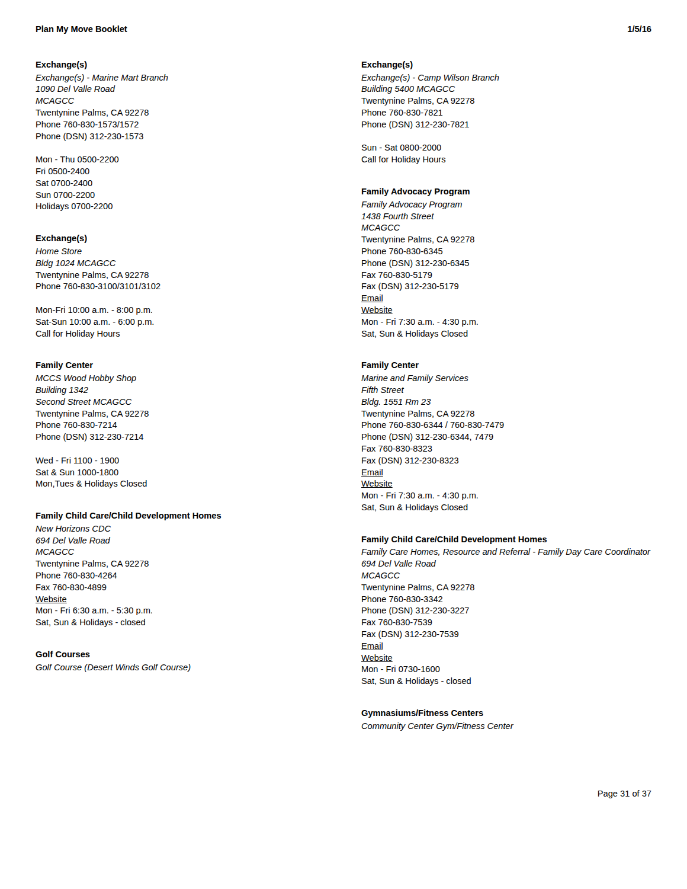Plan My Move Booklet 1/5/16
Exchange(s)
Exchange(s) - Marine Mart Branch
1090 Del Valle Road
MCAGCC
Twentynine Palms, CA 92278
Phone 760-830-1573/1572
Phone (DSN) 312-230-1573
Mon - Thu 0500-2200
Fri 0500-2400
Sat 0700-2400
Sun 0700-2200
Holidays 0700-2200
Exchange(s)
Home Store
Bldg 1024 MCAGCC
Twentynine Palms, CA 92278
Phone 760-830-3100/3101/3102
Mon-Fri 10:00 a.m. - 8:00 p.m.
Sat-Sun 10:00 a.m. - 6:00 p.m.
Call for Holiday Hours
Family Center
MCCS Wood Hobby Shop
Building 1342
Second Street MCAGCC
Twentynine Palms, CA 92278
Phone 760-830-7214
Phone (DSN) 312-230-7214
Wed - Fri 1100 - 1900
Sat & Sun 1000-1800
Mon,Tues & Holidays Closed
Family Child Care/Child Development Homes
New Horizons CDC
694 Del Valle Road
MCAGCC
Twentynine Palms, CA 92278
Phone 760-830-4264
Fax 760-830-4899
Website
Mon - Fri 6:30 a.m. - 5:30 p.m.
Sat, Sun & Holidays - closed
Golf Courses
Golf Course (Desert Winds Golf Course)
Exchange(s)
Exchange(s) - Camp Wilson Branch
Building 5400 MCAGCC
Twentynine Palms, CA 92278
Phone 760-830-7821
Phone (DSN) 312-230-7821
Sun - Sat 0800-2000
Call for Holiday Hours
Family Advocacy Program
Family Advocacy Program
1438 Fourth Street
MCAGCC
Twentynine Palms, CA 92278
Phone 760-830-6345
Phone (DSN) 312-230-6345
Fax 760-830-5179
Fax (DSN) 312-230-5179
Email
Website
Mon - Fri 7:30 a.m. - 4:30 p.m.
Sat, Sun & Holidays Closed
Family Center
Marine and Family Services
Fifth Street
Bldg. 1551 Rm 23
Twentynine Palms, CA 92278
Phone 760-830-6344 / 760-830-7479
Phone (DSN) 312-230-6344, 7479
Fax 760-830-8323
Fax (DSN) 312-230-8323
Email
Website
Mon - Fri 7:30 a.m. - 4:30 p.m.
Sat, Sun & Holidays Closed
Family Child Care/Child Development Homes
Family Care Homes, Resource and Referral - Family Day Care Coordinator
694 Del Valle Road
MCAGCC
Twentynine Palms, CA 92278
Phone 760-830-3342
Phone (DSN) 312-230-3227
Fax 760-830-7539
Fax (DSN) 312-230-7539
Email
Website
Mon - Fri 0730-1600
Sat, Sun & Holidays - closed
Gymnasiums/Fitness Centers
Community Center Gym/Fitness Center
Page 31 of 37